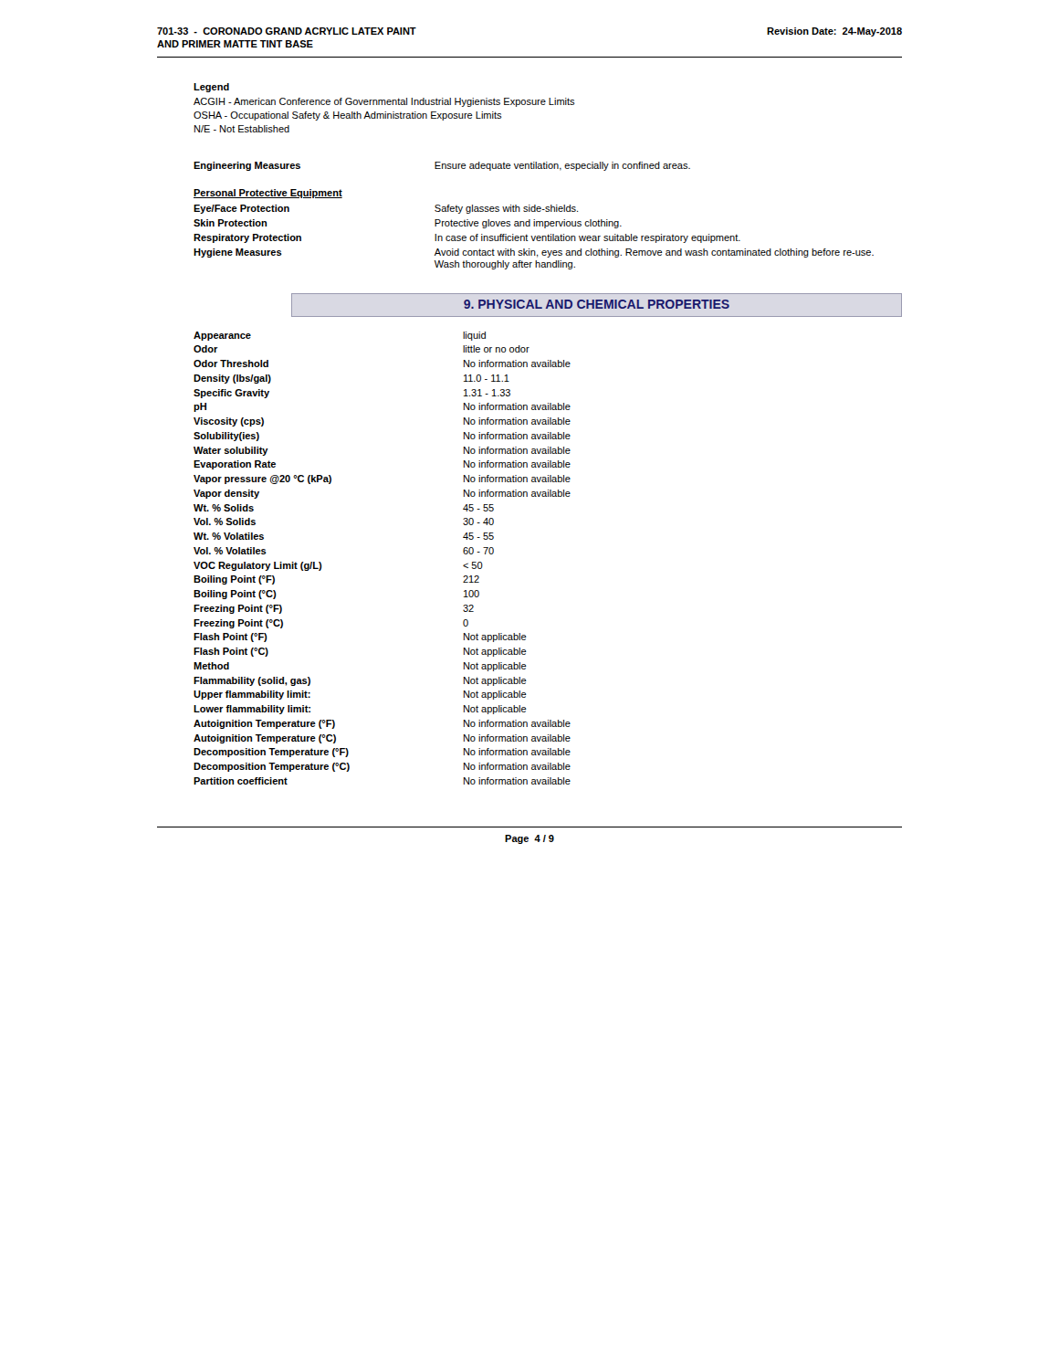701-33 - CORONADO GRAND ACRYLIC LATEX PAINT
AND PRIMER MATTE TINT BASE
Revision Date: 24-May-2018
Legend
ACGIH - American Conference of Governmental Industrial Hygienists Exposure Limits
OSHA - Occupational Safety & Health Administration Exposure Limits
N/E - Not Established
| Engineering Measures | Ensure adequate ventilation, especially in confined areas. |
Personal Protective Equipment
| Eye/Face Protection | Safety glasses with side-shields. |
| Skin Protection | Protective gloves and impervious clothing. |
| Respiratory Protection | In case of insufficient ventilation wear suitable respiratory equipment. |
| Hygiene Measures | Avoid contact with skin, eyes and clothing. Remove and wash contaminated clothing before re-use. Wash thoroughly after handling. |
9. PHYSICAL AND CHEMICAL PROPERTIES
| Appearance | liquid |
| Odor | little or no odor |
| Odor Threshold | No information available |
| Density (lbs/gal) | 11.0 - 11.1 |
| Specific Gravity | 1.31 - 1.33 |
| pH | No information available |
| Viscosity (cps) | No information available |
| Solubility(ies) | No information available |
| Water solubility | No information available |
| Evaporation Rate | No information available |
| Vapor pressure @20 °C (kPa) | No information available |
| Vapor density | No information available |
| Wt. % Solids | 45 - 55 |
| Vol. % Solids | 30 - 40 |
| Wt. % Volatiles | 45 - 55 |
| Vol. % Volatiles | 60 - 70 |
| VOC Regulatory Limit (g/L) | < 50 |
| Boiling Point (°F) | 212 |
| Boiling Point (°C) | 100 |
| Freezing Point (°F) | 32 |
| Freezing Point (°C) | 0 |
| Flash Point (°F) | Not applicable |
| Flash Point (°C) | Not applicable |
| Method | Not applicable |
| Flammability (solid, gas) | Not applicable |
| Upper flammability limit: | Not applicable |
| Lower flammability limit: | Not applicable |
| Autoignition Temperature (°F) | No information available |
| Autoignition Temperature (°C) | No information available |
| Decomposition Temperature (°F) | No information available |
| Decomposition Temperature (°C) | No information available |
| Partition coefficient | No information available |
Page 4 / 9